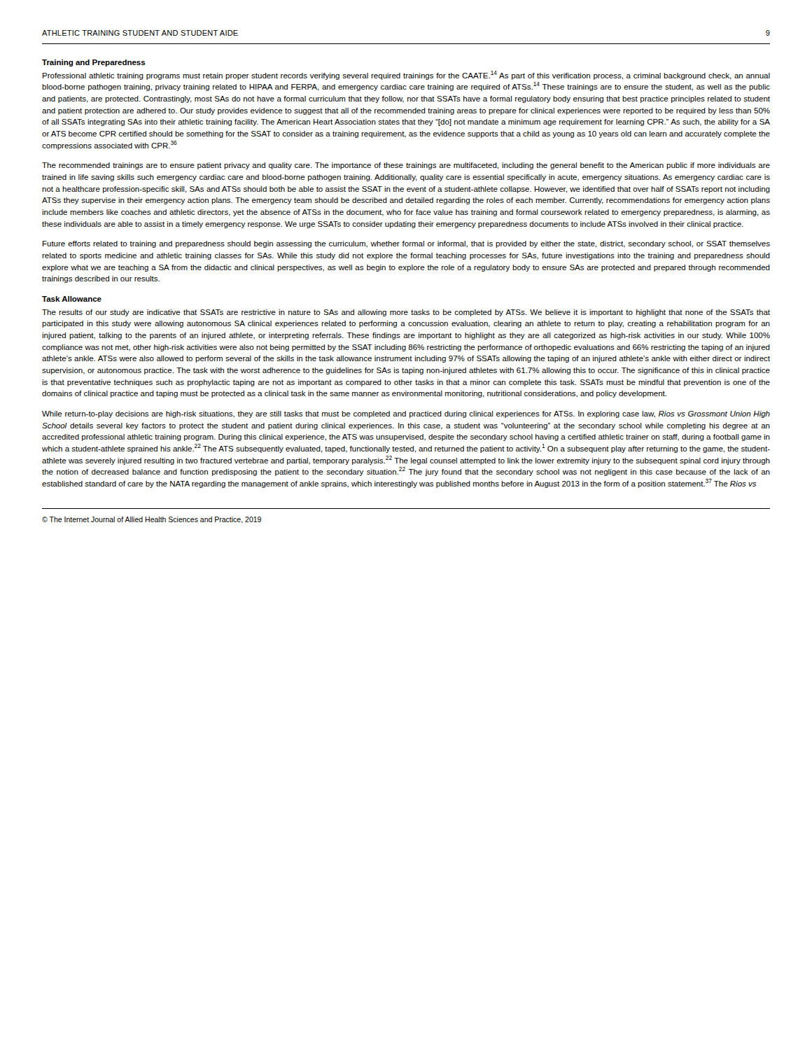Athletic Training Student and Student Aide 9
Training and Preparedness
Professional athletic training programs must retain proper student records verifying several required trainings for the CAATE.14 As part of this verification process, a criminal background check, an annual blood-borne pathogen training, privacy training related to HIPAA and FERPA, and emergency cardiac care training are required of ATSs.14 These trainings are to ensure the student, as well as the public and patients, are protected. Contrastingly, most SAs do not have a formal curriculum that they follow, nor that SSATs have a formal regulatory body ensuring that best practice principles related to student and patient protection are adhered to. Our study provides evidence to suggest that all of the recommended training areas to prepare for clinical experiences were reported to be required by less than 50% of all SSATs integrating SAs into their athletic training facility. The American Heart Association states that they “[do] not mandate a minimum age requirement for learning CPR.” As such, the ability for a SA or ATS become CPR certified should be something for the SSAT to consider as a training requirement, as the evidence supports that a child as young as 10 years old can learn and accurately complete the compressions associated with CPR.36
The recommended trainings are to ensure patient privacy and quality care. The importance of these trainings are multifaceted, including the general benefit to the American public if more individuals are trained in life saving skills such emergency cardiac care and blood-borne pathogen training. Additionally, quality care is essential specifically in acute, emergency situations. As emergency cardiac care is not a healthcare profession-specific skill, SAs and ATSs should both be able to assist the SSAT in the event of a student-athlete collapse. However, we identified that over half of SSATs report not including ATSs they supervise in their emergency action plans. The emergency team should be described and detailed regarding the roles of each member. Currently, recommendations for emergency action plans include members like coaches and athletic directors, yet the absence of ATSs in the document, who for face value has training and formal coursework related to emergency preparedness, is alarming, as these individuals are able to assist in a timely emergency response. We urge SSATs to consider updating their emergency preparedness documents to include ATSs involved in their clinical practice.
Future efforts related to training and preparedness should begin assessing the curriculum, whether formal or informal, that is provided by either the state, district, secondary school, or SSAT themselves related to sports medicine and athletic training classes for SAs. While this study did not explore the formal teaching processes for SAs, future investigations into the training and preparedness should explore what we are teaching a SA from the didactic and clinical perspectives, as well as begin to explore the role of a regulatory body to ensure SAs are protected and prepared through recommended trainings described in our results.
Task Allowance
The results of our study are indicative that SSATs are restrictive in nature to SAs and allowing more tasks to be completed by ATSs. We believe it is important to highlight that none of the SSATs that participated in this study were allowing autonomous SA clinical experiences related to performing a concussion evaluation, clearing an athlete to return to play, creating a rehabilitation program for an injured patient, talking to the parents of an injured athlete, or interpreting referrals. These findings are important to highlight as they are all categorized as high-risk activities in our study. While 100% compliance was not met, other high-risk activities were also not being permitted by the SSAT including 86% restricting the performance of orthopedic evaluations and 66% restricting the taping of an injured athlete’s ankle. ATSs were also allowed to perform several of the skills in the task allowance instrument including 97% of SSATs allowing the taping of an injured athlete’s ankle with either direct or indirect supervision, or autonomous practice. The task with the worst adherence to the guidelines for SAs is taping non-injured athletes with 61.7% allowing this to occur. The significance of this in clinical practice is that preventative techniques such as prophylactic taping are not as important as compared to other tasks in that a minor can complete this task. SSATs must be mindful that prevention is one of the domains of clinical practice and taping must be protected as a clinical task in the same manner as environmental monitoring, nutritional considerations, and policy development.
While return-to-play decisions are high-risk situations, they are still tasks that must be completed and practiced during clinical experiences for ATSs. In exploring case law, Rios vs Grossmont Union High School details several key factors to protect the student and patient during clinical experiences. In this case, a student was “volunteering” at the secondary school while completing his degree at an accredited professional athletic training program. During this clinical experience, the ATS was unsupervised, despite the secondary school having a certified athletic trainer on staff, during a football game in which a student-athlete sprained his ankle.22 The ATS subsequently evaluated, taped, functionally tested, and returned the patient to activity.1 On a subsequent play after returning to the game, the student-athlete was severely injured resulting in two fractured vertebrae and partial, temporary paralysis.22 The legal counsel attempted to link the lower extremity injury to the subsequent spinal cord injury through the notion of decreased balance and function predisposing the patient to the secondary situation.22 The jury found that the secondary school was not negligent in this case because of the lack of an established standard of care by the NATA regarding the management of ankle sprains, which interestingly was published months before in August 2013 in the form of a position statement.37 The Rios vs
© The Internet Journal of Allied Health Sciences and Practice, 2019